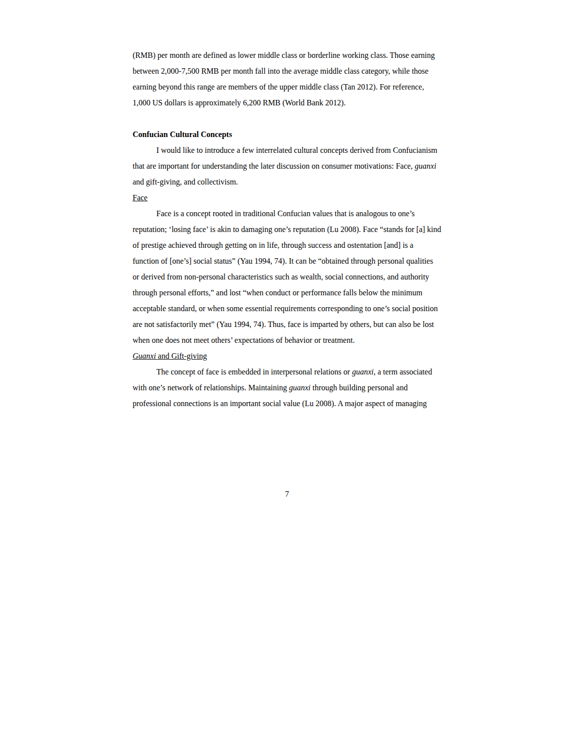(RMB) per month are defined as lower middle class or borderline working class. Those earning between 2,000-7,500 RMB per month fall into the average middle class category, while those earning beyond this range are members of the upper middle class (Tan 2012). For reference, 1,000 US dollars is approximately 6,200 RMB (World Bank 2012).
Confucian Cultural Concepts
I would like to introduce a few interrelated cultural concepts derived from Confucianism that are important for understanding the later discussion on consumer motivations: Face, guanxi and gift-giving, and collectivism.
Face
Face is a concept rooted in traditional Confucian values that is analogous to one’s reputation; ‘losing face’ is akin to damaging one’s reputation (Lu 2008). Face “stands for [a] kind of prestige achieved through getting on in life, through success and ostentation [and] is a function of [one’s] social status” (Yau 1994, 74). It can be “obtained through personal qualities or derived from non-personal characteristics such as wealth, social connections, and authority through personal efforts,” and lost “when conduct or performance falls below the minimum acceptable standard, or when some essential requirements corresponding to one’s social position are not satisfactorily met” (Yau 1994, 74). Thus, face is imparted by others, but can also be lost when one does not meet others’ expectations of behavior or treatment.
Guanxi and Gift-giving
The concept of face is embedded in interpersonal relations or guanxi, a term associated with one’s network of relationships. Maintaining guanxi through building personal and professional connections is an important social value (Lu 2008). A major aspect of managing
7